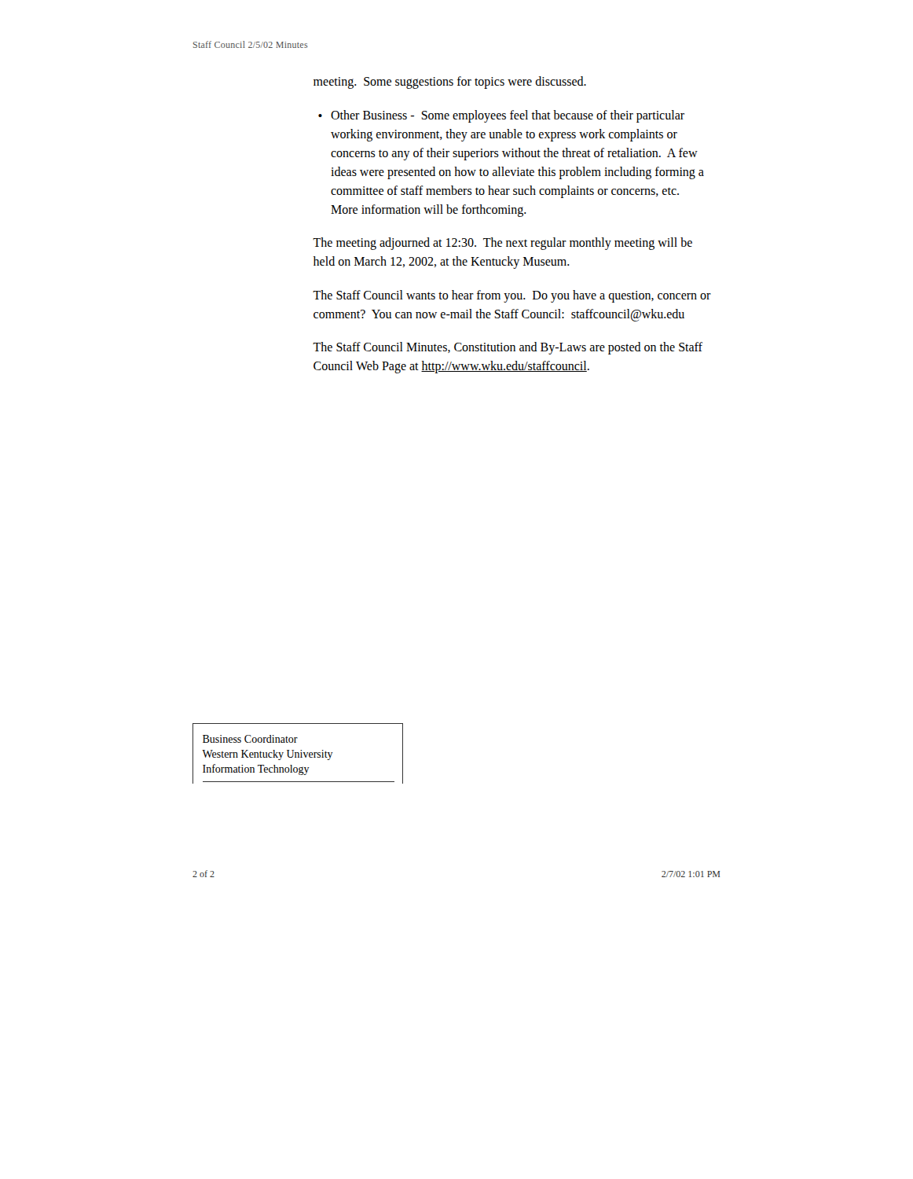Staff Council 2/5/02 Minutes
meeting. Some suggestions for topics were discussed.
Other Business - Some employees feel that because of their particular working environment, they are unable to express work complaints or concerns to any of their superiors without the threat of retaliation. A few ideas were presented on how to alleviate this problem including forming a committee of staff members to hear such complaints or concerns, etc. More information will be forthcoming.
The meeting adjourned at 12:30. The next regular monthly meeting will be held on March 12, 2002, at the Kentucky Museum.
The Staff Council wants to hear from you. Do you have a question, concern or comment? You can now e-mail the Staff Council: staffcouncil@wku.edu
The Staff Council Minutes, Constitution and By-Laws are posted on the Staff Council Web Page at http://www.wku.edu/staffcouncil.
Business Coordinator
Western Kentucky University
Information Technology
2 of 2
2/7/02 1:01 PM